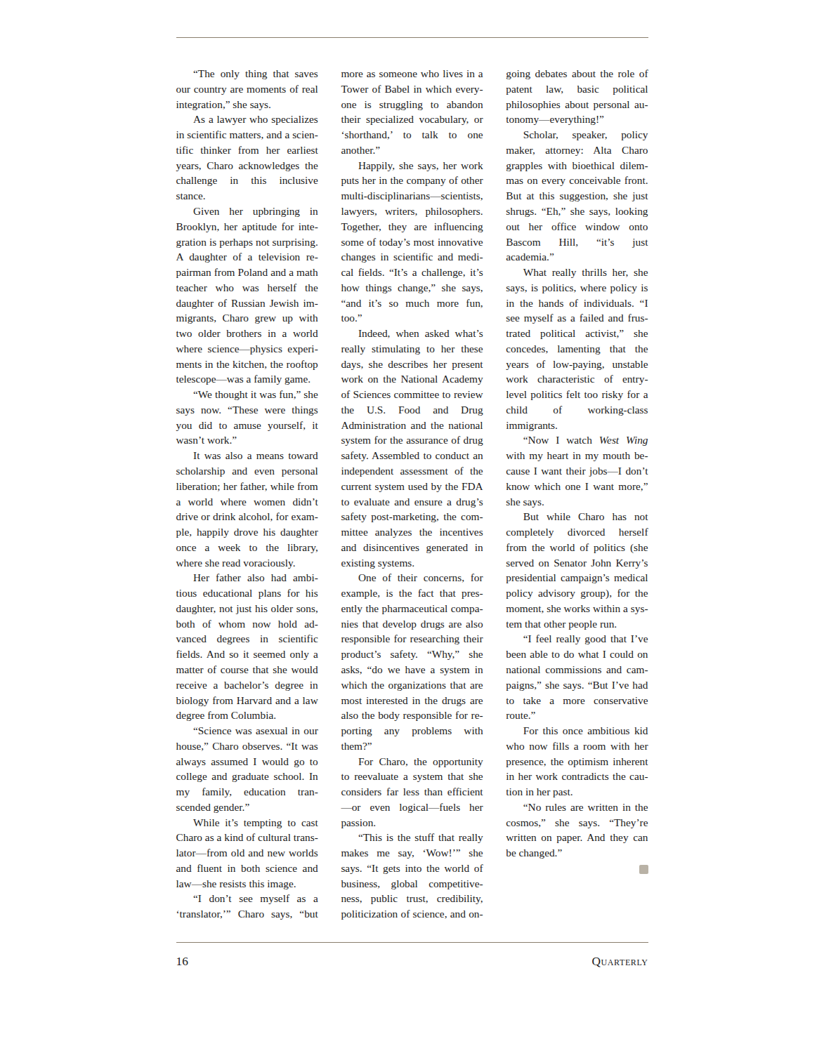“The only thing that saves our country are moments of real integration,” she says.
As a lawyer who specializes in scientific matters, and a scientific thinker from her earliest years, Charo acknowledges the challenge in this inclusive stance.
Given her upbringing in Brooklyn, her aptitude for integration is perhaps not surprising. A daughter of a television repairman from Poland and a math teacher who was herself the daughter of Russian Jewish immigrants, Charo grew up with two older brothers in a world where science—physics experiments in the kitchen, the rooftop telescope—was a family game.
“We thought it was fun,” she says now. “These were things you did to amuse yourself, it wasn’t work.”
It was also a means toward scholarship and even personal liberation; her father, while from a world where women didn’t drive or drink alcohol, for example, happily drove his daughter once a week to the library, where she read voraciously.
Her father also had ambitious educational plans for his daughter, not just his older sons, both of whom now hold advanced degrees in scientific fields. And so it seemed only a matter of course that she would receive a bachelor’s degree in biology from Harvard and a law degree from Columbia.
“Science was asexual in our house,” Charo observes. “It was always assumed I would go to college and graduate school. In my family, education transcended gender.”
While it’s tempting to cast Charo as a kind of cultural translator—from old and new worlds and fluent in both science and law—she resists this image.
“I don’t see myself as a ‘translator,’” Charo says, “but more as someone who lives in a Tower of Babel in which everyone is struggling to abandon their specialized vocabulary, or ‘shorthand,’ to talk to one another.”
Happily, she says, her work puts her in the company of other multi-disciplinarians—scientists, lawyers, writers, philosophers. Together, they are influencing some of today’s most innovative changes in scientific and medical fields. “It’s a challenge, it’s how things change,” she says, “and it’s so much more fun, too.”
Indeed, when asked what’s really stimulating to her these days, she describes her present work on the National Academy of Sciences committee to review the U.S. Food and Drug Administration and the national system for the assurance of drug safety. Assembled to conduct an independent assessment of the current system used by the FDA to evaluate and ensure a drug’s safety post-marketing, the committee analyzes the incentives and disincentives generated in existing systems.
One of their concerns, for example, is the fact that presently the pharmaceutical companies that develop drugs are also responsible for researching their product’s safety. “Why,” she asks, “do we have a system in which the organizations that are most interested in the drugs are also the body responsible for reporting any problems with them?”
For Charo, the opportunity to reevaluate a system that she considers far less than efficient—or even logical—fuels her passion.
“This is the stuff that really makes me say, ‘Wow!’” she says. “It gets into the world of business, global competitiveness, public trust, credibility, politicization of science, and ongoing debates about the role of patent law, basic political philosophies about personal autonomy—everything!”
Scholar, speaker, policy maker, attorney: Alta Charo grapples with bioethical dilemmas on every conceivable front. But at this suggestion, she just shrugs. “Eh,” she says, looking out her office window onto Bascom Hill, “it’s just academia.”
What really thrills her, she says, is politics, where policy is in the hands of individuals. “I see myself as a failed and frustrated political activist,” she concedes, lamenting that the years of low-paying, unstable work characteristic of entry-level politics felt too risky for a child of working-class immigrants.
“Now I watch West Wing with my heart in my mouth because I want their jobs—I don’t know which one I want more,” she says.
But while Charo has not completely divorced herself from the world of politics (she served on Senator John Kerry’s presidential campaign’s medical policy advisory group), for the moment, she works within a system that other people run.
“I feel really good that I’ve been able to do what I could on national commissions and campaigns,” she says. “But I’ve had to take a more conservative route.”
For this once ambitious kid who now fills a room with her presence, the optimism inherent in her work contradicts the caution in her past.
“No rules are written in the cosmos,” she says. “They’re written on paper. And they can be changed.”
16
Quarterly